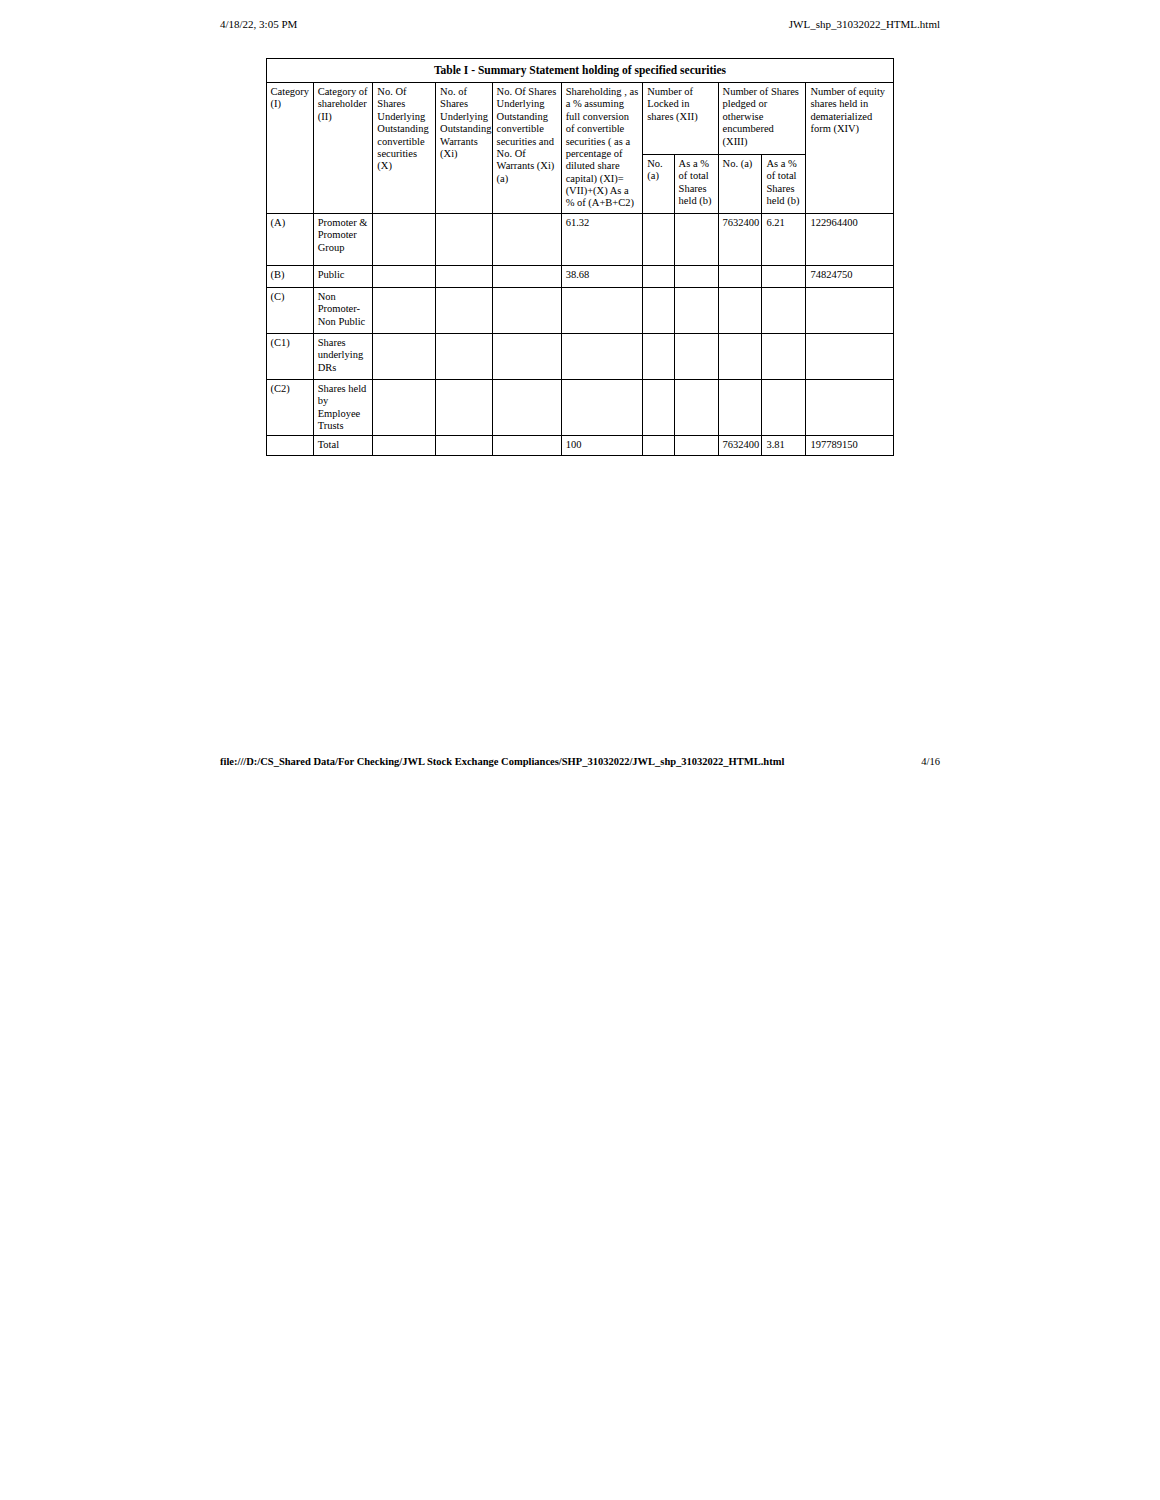4/18/22, 3:05 PM
JWL_shp_31032022_HTML.html
Table I - Summary Statement holding of specified securities
| Category (I) | Category of shareholder (II) | No. Of Shares Underlying Outstanding convertible securities (X) | No. of Shares Underlying Outstanding Warrants (Xi) | No. Of Shares Underlying Outstanding convertible securities and No. Of Warrants (Xi) (a) | Shareholding , as a % assuming full conversion of convertible securities ( as a percentage of diluted share capital) (XI)= (VII)+(X) As a % of (A+B+C2) | Number of Locked in shares (XII) | Number of Shares pledged or otherwise encumbered (XIII) | Number of equity shares held in dematerialized form (XIV) |
| --- | --- | --- | --- | --- | --- | --- | --- | --- |
| No. (a) | As a % of total Shares held (b) | No. (a) | As a % of total Shares held (b) |
| (A) | Promoter & Promoter Group | | | | 61.32 | | | 7632400 | 6.21 | 122964400 |
| (B) | Public | | | | 38.68 | | | | | 74824750 |
| (C) | Non Promoter- Non Public | | | | | | | | | |
| (C1) | Shares underlying DRs | | | | | | | | | |
| (C2) | Shares held by Employee Trusts | | | | | | | | | |
| | Total | | | | 100 | | | 7632400 | 3.81 | 197789150 |
file:///D:/CS_Shared Data/For Checking/JWL Stock Exchange Compliances/SHP_31032022/JWL_shp_31032022_HTML.html
4/16